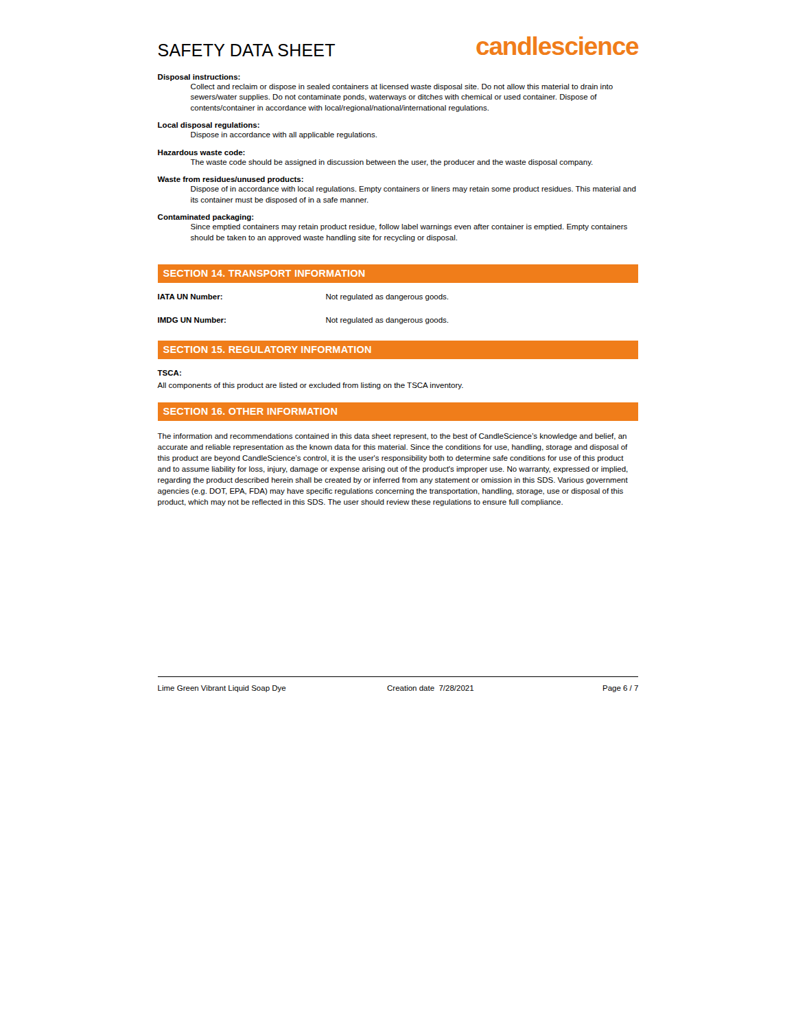SAFETY DATA SHEET
candle science
Disposal instructions:
Collect and reclaim or dispose in sealed containers at licensed waste disposal site. Do not allow this material to drain into sewers/water supplies. Do not contaminate ponds, waterways or ditches with chemical or used container. Dispose of contents/container in accordance with local/regional/national/international regulations.
Local disposal regulations:
Dispose in accordance with all applicable regulations.
Hazardous waste code:
The waste code should be assigned in discussion between the user, the producer and the waste disposal company.
Waste from residues/unused products:
Dispose of in accordance with local regulations. Empty containers or liners may retain some product residues. This material and its container must be disposed of in a safe manner.
Contaminated packaging:
Since emptied containers may retain product residue, follow label warnings even after container is emptied. Empty containers should be taken to an approved waste handling site for recycling or disposal.
SECTION 14. TRANSPORT INFORMATION
IATA UN Number:
Not regulated as dangerous goods.
IMDG UN Number:
Not regulated as dangerous goods.
SECTION 15. REGULATORY INFORMATION
TSCA:
All components of this product are listed or excluded from listing on the TSCA inventory.
SECTION 16. OTHER INFORMATION
The information and recommendations contained in this data sheet represent, to the best of CandleScience’s knowledge and belief, an accurate and reliable representation as the known data for this material. Since the conditions for use, handling, storage and disposal of this product are beyond CandleScience’s control, it is the user's responsibility both to determine safe conditions for use of this product and to assume liability for loss, injury, damage or expense arising out of the product's improper use. No warranty, expressed or implied, regarding the product described herein shall be created by or inferred from any statement or omission in this SDS. Various government agencies (e.g. DOT, EPA, FDA) may have specific regulations concerning the transportation, handling, storage, use or disposal of this product, which may not be reflected in this SDS. The user should review these regulations to ensure full compliance.
Lime Green Vibrant Liquid Soap Dye
Creation date 7/28/2021
Page 6 / 7